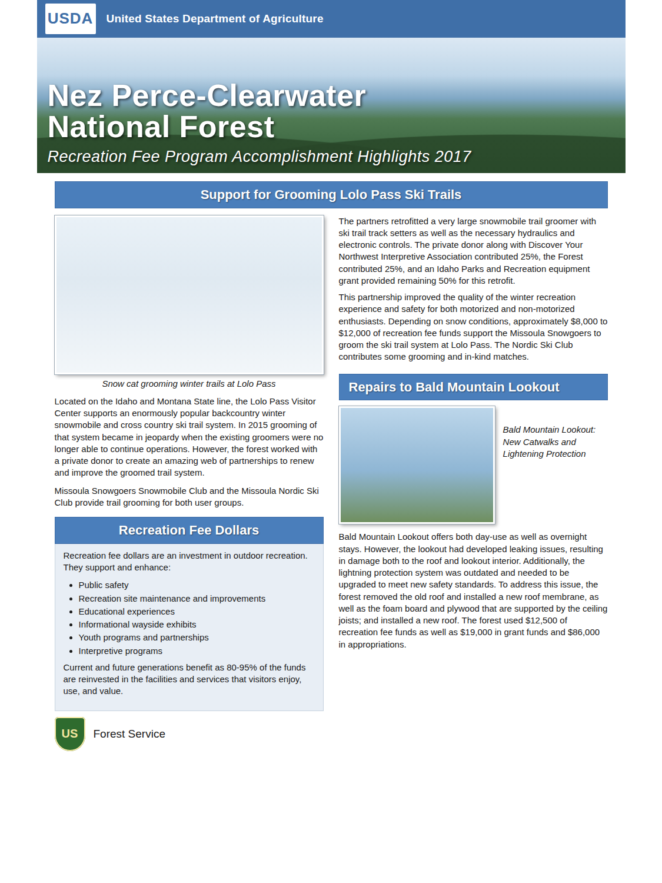USDA
United States Department of Agriculture
Nez Perce-Clearwater
National Forest
Recreation Fee Program Accomplishment Highlights 2017
Support for Grooming Lolo Pass Ski Trails
Snow cat grooming winter trails at Lolo Pass
Located on the Idaho and Montana State line, the Lolo Pass Visitor Center supports an enormously popular backcountry winter snowmobile and cross country ski trail system. In 2015 grooming of that system became in jeopardy when the existing groomers were no longer able to continue operations. However, the forest worked with a private donor to create an amazing web of partnerships to renew and improve the groomed trail system.
Missoula Snowgoers Snowmobile Club and the Missoula Nordic Ski Club provide trail grooming for both user groups.
Recreation Fee Dollars
Recreation fee dollars are an investment in outdoor recreation. They support and enhance:
Public safety
Recreation site maintenance and improvements
Educational experiences
Informational wayside exhibits
Youth programs and partnerships
Interpretive programs
Current and future generations benefit as 80-95% of the funds are reinvested in the facilities and services that visitors enjoy, use, and value.
The partners retrofitted a very large snowmobile trail groomer with ski trail track setters as well as the necessary hydraulics and electronic controls. The private donor along with Discover Your Northwest Interpretive Association contributed 25%, the Forest contributed 25%, and an Idaho Parks and Recreation equipment grant provided remaining 50% for this retrofit.
This partnership improved the quality of the winter recreation experience and safety for both motorized and non-motorized enthusiasts. Depending on snow conditions, approximately $8,000 to $12,000 of recreation fee funds support the Missoula Snowgoers to groom the ski trail system at Lolo Pass. The Nordic Ski Club contributes some grooming and in-kind matches.
Repairs to Bald Mountain Lookout
Bald Mountain Lookout: New Catwalks and Lightening Protection
Bald Mountain Lookout offers both day-use as well as overnight stays. However, the lookout had developed leaking issues, resulting in damage both to the roof and lookout interior. Additionally, the lightning protection system was outdated and needed to be upgraded to meet new safety standards. To address this issue, the forest removed the old roof and installed a new roof membrane, as well as the foam board and plywood that are supported by the ceiling joists; and installed a new roof. The forest used $12,500 of recreation fee funds as well as $19,000 in grant funds and $86,000 in appropriations.
US
Forest Service